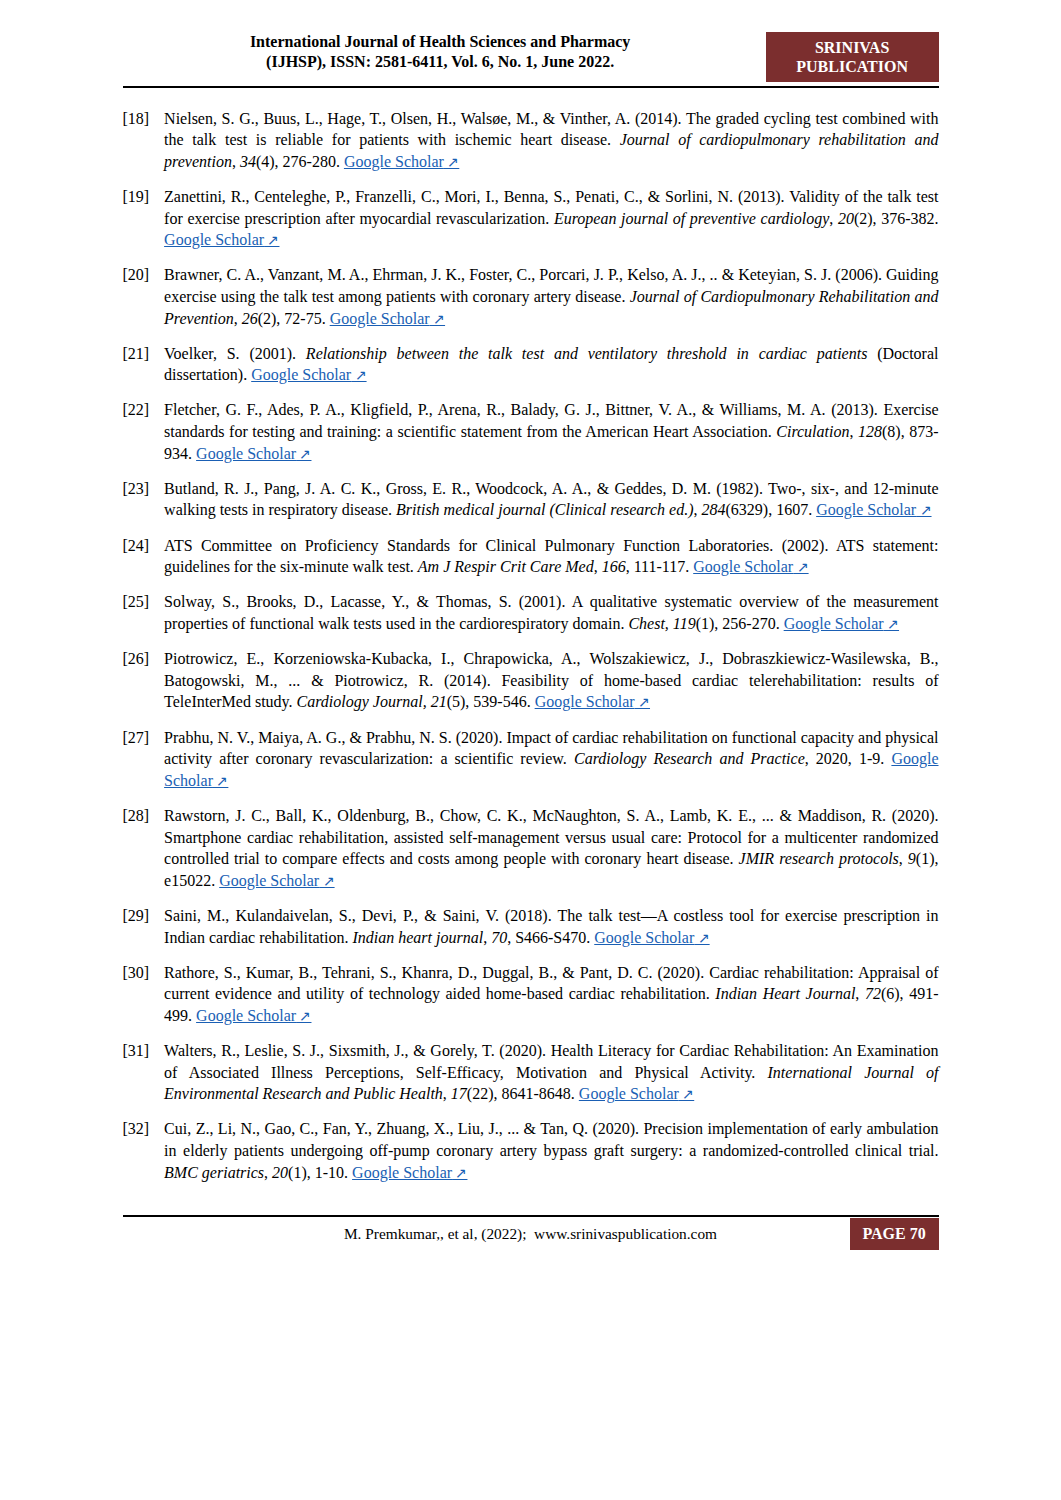International Journal of Health Sciences and Pharmacy
(IJHSP), ISSN: 2581-6411, Vol. 6, No. 1, June 2022.
SRINIVAS PUBLICATION
[18] Nielsen, S. G., Buus, L., Hage, T., Olsen, H., Walsøe, M., & Vinther, A. (2014). The graded cycling test combined with the talk test is reliable for patients with ischemic heart disease. Journal of cardiopulmonary rehabilitation and prevention, 34(4), 276-280. Google Scholar
[19] Zanettini, R., Centeleghe, P., Franzelli, C., Mori, I., Benna, S., Penati, C., & Sorlini, N. (2013). Validity of the talk test for exercise prescription after myocardial revascularization. European journal of preventive cardiology, 20(2), 376-382. Google Scholar
[20] Brawner, C. A., Vanzant, M. A., Ehrman, J. K., Foster, C., Porcari, J. P., Kelso, A. J., .. & Keteyian, S. J. (2006). Guiding exercise using the talk test among patients with coronary artery disease. Journal of Cardiopulmonary Rehabilitation and Prevention, 26(2), 72-75. Google Scholar
[21] Voelker, S. (2001). Relationship between the talk test and ventilatory threshold in cardiac patients (Doctoral dissertation). Google Scholar
[22] Fletcher, G. F., Ades, P. A., Kligfield, P., Arena, R., Balady, G. J., Bittner, V. A., & Williams, M. A. (2013). Exercise standards for testing and training: a scientific statement from the American Heart Association. Circulation, 128(8), 873-934. Google Scholar
[23] Butland, R. J., Pang, J. A. C. K., Gross, E. R., Woodcock, A. A., & Geddes, D. M. (1982). Two-, six-, and 12-minute walking tests in respiratory disease. British medical journal (Clinical research ed.), 284(6329), 1607. Google Scholar
[24] ATS Committee on Proficiency Standards for Clinical Pulmonary Function Laboratories. (2002). ATS statement: guidelines for the six-minute walk test. Am J Respir Crit Care Med, 166, 111-117. Google Scholar
[25] Solway, S., Brooks, D., Lacasse, Y., & Thomas, S. (2001). A qualitative systematic overview of the measurement properties of functional walk tests used in the cardiorespiratory domain. Chest, 119(1), 256-270. Google Scholar
[26] Piotrowicz, E., Korzeniowska-Kubacka, I., Chrapowicka, A., Wolszakiewicz, J., Dobraszkiewicz-Wasilewska, B., Batogowski, M., ... & Piotrowicz, R. (2014). Feasibility of home-based cardiac telerehabilitation: results of TeleInterMed study. Cardiology Journal, 21(5), 539-546. Google Scholar
[27] Prabhu, N. V., Maiya, A. G., & Prabhu, N. S. (2020). Impact of cardiac rehabilitation on functional capacity and physical activity after coronary revascularization: a scientific review. Cardiology Research and Practice, 2020, 1-9. Google Scholar
[28] Rawstorn, J. C., Ball, K., Oldenburg, B., Chow, C. K., McNaughton, S. A., Lamb, K. E., ... & Maddison, R. (2020). Smartphone cardiac rehabilitation, assisted self-management versus usual care: Protocol for a multicenter randomized controlled trial to compare effects and costs among people with coronary heart disease. JMIR research protocols, 9(1), e15022. Google Scholar
[29] Saini, M., Kulandaivelan, S., Devi, P., & Saini, V. (2018). The talk test—A costless tool for exercise prescription in Indian cardiac rehabilitation. Indian heart journal, 70, S466-S470. Google Scholar
[30] Rathore, S., Kumar, B., Tehrani, S., Khanra, D., Duggal, B., & Pant, D. C. (2020). Cardiac rehabilitation: Appraisal of current evidence and utility of technology aided home-based cardiac rehabilitation. Indian Heart Journal, 72(6), 491-499. Google Scholar
[31] Walters, R., Leslie, S. J., Sixsmith, J., & Gorely, T. (2020). Health Literacy for Cardiac Rehabilitation: An Examination of Associated Illness Perceptions, Self-Efficacy, Motivation and Physical Activity. International Journal of Environmental Research and Public Health, 17(22), 8641-8648. Google Scholar
[32] Cui, Z., Li, N., Gao, C., Fan, Y., Zhuang, X., Liu, J., ... & Tan, Q. (2020). Precision implementation of early ambulation in elderly patients undergoing off-pump coronary artery bypass graft surgery: a randomized-controlled clinical trial. BMC geriatrics, 20(1), 1-10. Google Scholar
M. Premkumar,, et al, (2022); www.srinivaspublication.com
PAGE 70